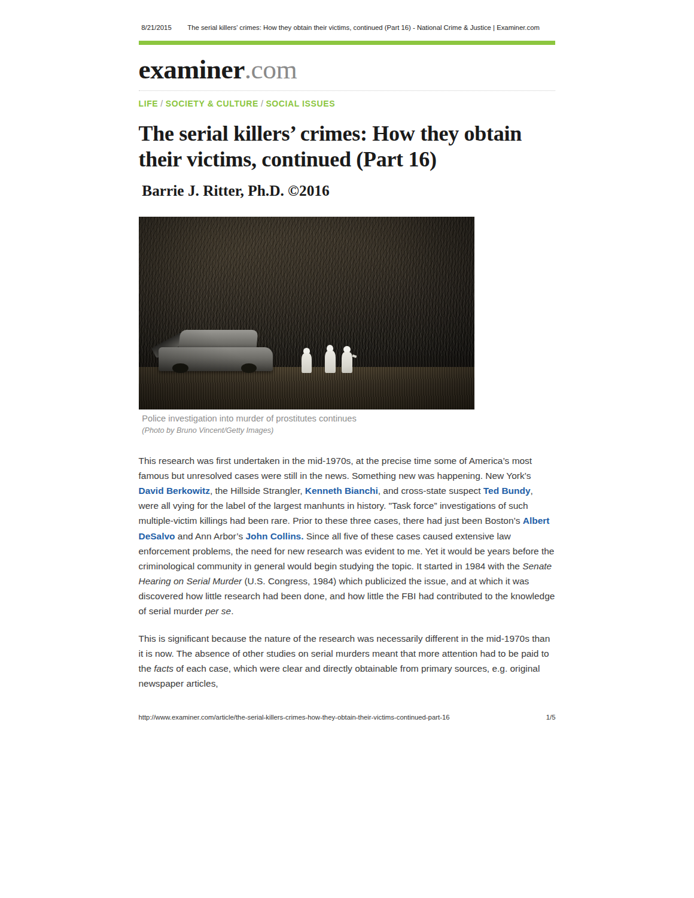8/21/2015
The serial killers’ crimes: How they obtain their victims, continued (Part 16) - National Crime & Justice | Examiner.com
examiner.com
LIFE/SOCIETY & CULTURE/SOCIAL ISSUES
The serial killers’ crimes: How they obtain their victims, continued (Part 16)
Barrie J. Ritter, Ph.D. ©2016
Police investigation into murder of prostitutes continues (Photo by Bruno Vincent/Getty Images)
This research was first undertaken in the mid-1970s, at the precise time some of America’s most famous but unresolved cases were still in the news. Something new was happening. New York’s David Berkowitz, the Hillside Strangler, Kenneth Bianchi, and cross-state suspect Ted Bundy, were all vying for the label of the largest manhunts in history. "Task force” investigations of such multiple-victim killings had been rare. Prior to these three cases, there had just been Boston’s Albert DeSalvo and Ann Arbor’s John Collins. Since all five of these cases caused extensive law enforcement problems, the need for new research was evident to me. Yet it would be years before the criminological community in general would begin studying the topic. It started in 1984 with the Senate Hearing on Serial Murder (U.S. Congress, 1984) which publicized the issue, and at which it was discovered how little research had been done, and how little the FBI had contributed to the knowledge of serial murder per se.
This is significant because the nature of the research was necessarily different in the mid-1970s than it is now. The absence of other studies on serial murders meant that more attention had to be paid to the facts of each case, which were clear and directly obtainable from primary sources, e.g. original newspaper articles,
http://www.examiner.com/article/the-serial-killers-crimes-how-they-obtain-their-victims-continued-part-16
1/5